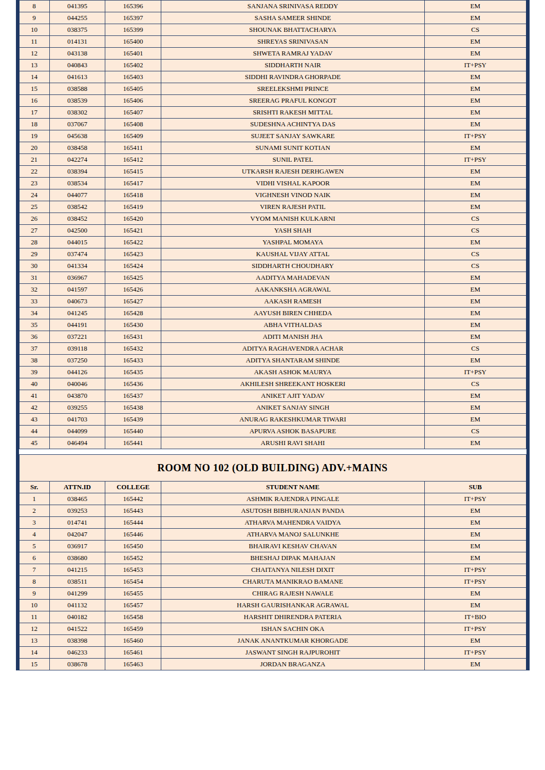| 8 | 041395 | 165396 | SANJANA SRINIVASA REDDY | EM |
| 9 | 044255 | 165397 | SASHA SAMEER SHINDE | EM |
| 10 | 038375 | 165399 | SHOUNAK BHATTACHARYA | CS |
| 11 | 014131 | 165400 | SHREYAS SRINIVASAN | EM |
| 12 | 043138 | 165401 | SHWETA RAMRAJ YADAV | EM |
| 13 | 040843 | 165402 | SIDDHARTH NAIR | IT+PSY |
| 14 | 041613 | 165403 | SIDDHI RAVINDRA GHORPADE | EM |
| 15 | 038588 | 165405 | SREELEKSHMI PRINCE | EM |
| 16 | 038539 | 165406 | SREERAG PRAFUL KONGOT | EM |
| 17 | 038302 | 165407 | SRISHTI RAKESH MITTAL | EM |
| 18 | 037067 | 165408 | SUDESHNA ACHINTYA DAS | EM |
| 19 | 045638 | 165409 | SUJEET SANJAY SAWKARE | IT+PSY |
| 20 | 038458 | 165411 | SUNAMI SUNIT KOTIAN | EM |
| 21 | 042274 | 165412 | SUNIL PATEL | IT+PSY |
| 22 | 038394 | 165415 | UTKARSH RAJESH DERHGAWEN | EM |
| 23 | 038534 | 165417 | VIDHI VISHAL KAPOOR | EM |
| 24 | 044077 | 165418 | VIGHNESH VINOD NAIK | EM |
| 25 | 038542 | 165419 | VIREN RAJESH PATIL | EM |
| 26 | 038452 | 165420 | VYOM MANISH KULKARNI | CS |
| 27 | 042500 | 165421 | YASH SHAH | CS |
| 28 | 044015 | 165422 | YASHPAL MOMAYA | EM |
| 29 | 037474 | 165423 | KAUSHAL VIJAY ATTAL | CS |
| 30 | 041334 | 165424 | SIDDHARTH CHOUDHARY | CS |
| 31 | 036967 | 165425 | AADITYA MAHADEVAN | EM |
| 32 | 041597 | 165426 | AAKANKSHA AGRAWAL | EM |
| 33 | 040673 | 165427 | AAKASH RAMESH | EM |
| 34 | 041245 | 165428 | AAYUSH BIREN CHHEDA | EM |
| 35 | 044191 | 165430 | ABHA VITHALDAS | EM |
| 36 | 037221 | 165431 | ADITI MANISH JHA | EM |
| 37 | 039118 | 165432 | ADITYA RAGHAVENDRA ACHAR | CS |
| 38 | 037250 | 165433 | ADITYA SHANTARAM SHINDE | EM |
| 39 | 044126 | 165435 | AKASH ASHOK MAURYA | IT+PSY |
| 40 | 040046 | 165436 | AKHILESH SHREEKANT HOSKERI | CS |
| 41 | 043870 | 165437 | ANIKET AJIT YADAV | EM |
| 42 | 039255 | 165438 | ANIKET SANJAY SINGH | EM |
| 43 | 041703 | 165439 | ANURAG RAKESHKUMAR TIWARI | EM |
| 44 | 044099 | 165440 | APURVA ASHOK BASAPURE | CS |
| 45 | 046494 | 165441 | ARUSHI RAVI SHAHI | EM |
| ROOM NO 102 (OLD BUILDING) ADV.+MAINS |
| Sr. | ATTN.ID | COLLEGE | STUDENT NAME | SUB |
| 1 | 038465 | 165442 | ASHMIK RAJENDRA PINGALE | IT+PSY |
| 2 | 039253 | 165443 | ASUTOSH BIBHURANJAN PANDA | EM |
| 3 | 014741 | 165444 | ATHARVA MAHENDRA VAIDYA | EM |
| 4 | 042047 | 165446 | ATHARVA MANOJ SALUNKHE | EM |
| 5 | 036917 | 165450 | BHAIRAVI KESHAV CHAVAN | EM |
| 6 | 038680 | 165452 | BHESHAJ DIPAK MAHAJAN | EM |
| 7 | 041215 | 165453 | CHAITANYA NILESH DIXIT | IT+PSY |
| 8 | 038511 | 165454 | CHARUTA MANIKRAO BAMANE | IT+PSY |
| 9 | 041299 | 165455 | CHIRAG RAJESH NAWALE | EM |
| 10 | 041132 | 165457 | HARSH GAURISHANKAR AGRAWAL | EM |
| 11 | 040182 | 165458 | HARSHIT DHIRENDRA PATERIA | IT+BIO |
| 12 | 041522 | 165459 | ISHAN SACHIN OKA | IT+PSY |
| 13 | 038398 | 165460 | JANAK ANANTKUMAR KHORGADE | EM |
| 14 | 046233 | 165461 | JASWANT SINGH RAJPUROHIT | IT+PSY |
| 15 | 038678 | 165463 | JORDAN BRAGANZA | EM |